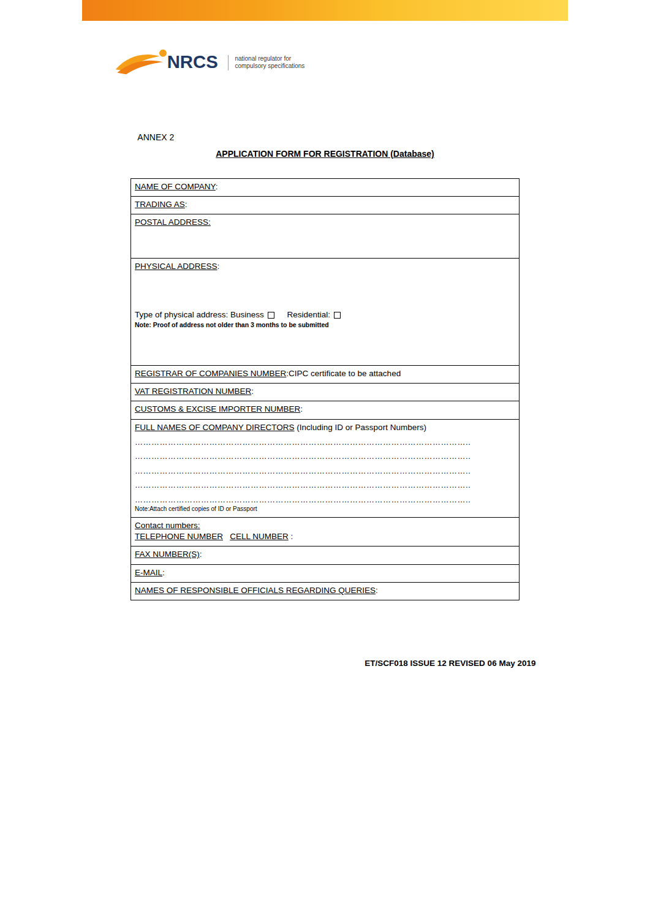NRCS
national regulator for compulsory specifications
ANNEX 2
APPLICATION FORM FOR REGISTRATION (Database)
| NAME OF COMPANY : |
| TRADING AS : |
| POSTAL ADDRESS: |
| PHYSICAL ADDRESS : Type of physical address: Business Residential: Note: Proof of address not older than 3 months to be submitted |
| REGISTRAR OF COMPANIES NUMBER :CIPC certificate to be attached |
| VAT REGISTRATION NUMBER : |
| CUSTOMS & EXCISE IMPORTER NUMBER : |
| FULL NAMES OF COMPANY DIRECTORS (Including ID or Passport Numbers) ………………………………………………………………………………………………………….. ………………………………………………………………………………………………………….. ………………………………………………………………………………………………………….. ………………………………………………………………………………………………………….. ………………………………………………………………………………………………………….. Note:Attach certified copies of ID or Passport |
| Contact numbers: TELEPHONE NUMBER CELL NUMBER : |
| FAX NUMBER(S) : |
| E-MAIL : |
| NAMES OF RESPONSIBLE OFFICIALS REGARDING QUERIES : |
ET/SCF018 ISSUE 12 REVISED 06 May 2019